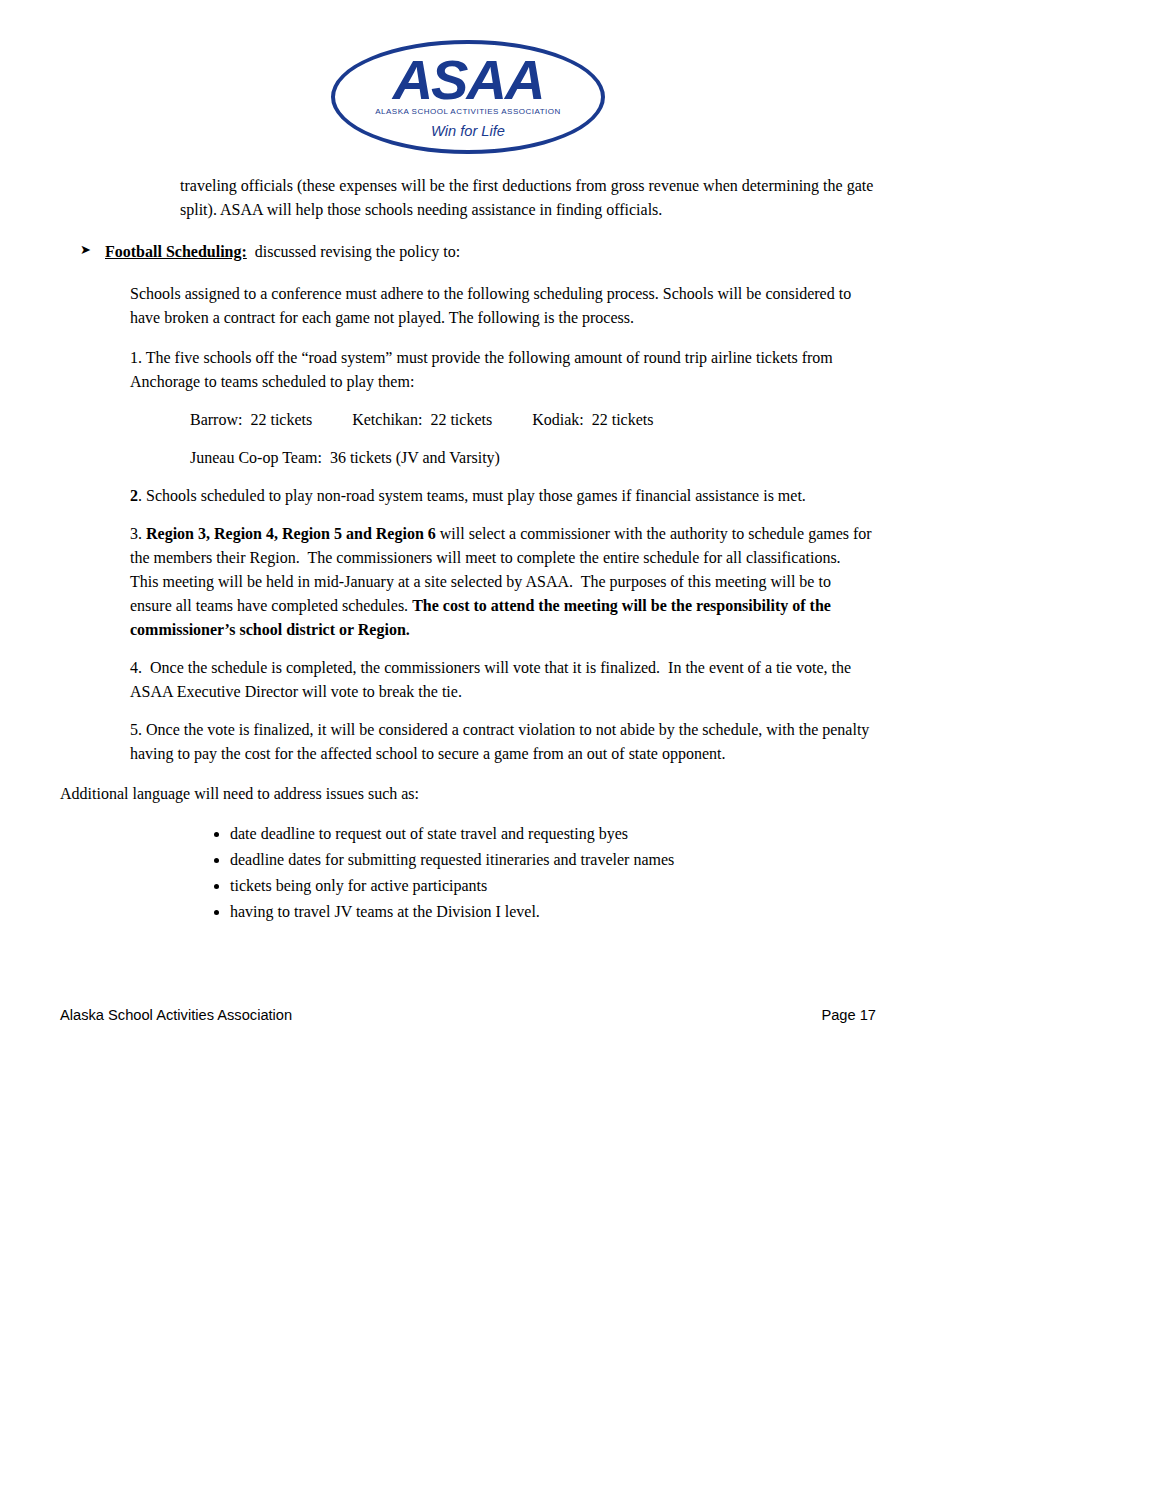ASAA
ALASKA SCHOOL ACTIVITIES ASSOCIATION
Win for Life
traveling officials (these expenses will be the first deductions from gross revenue when determining the gate split). ASAA will help those schools needing assistance in finding officials.
Football Scheduling: discussed revising the policy to:
Schools assigned to a conference must adhere to the following scheduling process. Schools will be considered to have broken a contract for each game not played. The following is the process.
1. The five schools off the “road system” must provide the following amount of round trip airline tickets from Anchorage to teams scheduled to play them:
Barrow: 22 tickets Ketchikan: 22 tickets Kodiak: 22 tickets
Juneau Co-op Team: 36 tickets (JV and Varsity)
2. Schools scheduled to play non-road system teams, must play those games if financial assistance is met.
3. Region 3, Region 4, Region 5 and Region 6 will select a commissioner with the authority to schedule games for the members their Region. The commissioners will meet to complete the entire schedule for all classifications. This meeting will be held in mid-January at a site selected by ASAA. The purposes of this meeting will be to ensure all teams have completed schedules. The cost to attend the meeting will be the responsibility of the commissioner’s school district or Region.
4. Once the schedule is completed, the commissioners will vote that it is finalized. In the event of a tie vote, the ASAA Executive Director will vote to break the tie.
5. Once the vote is finalized, it will be considered a contract violation to not abide by the schedule, with the penalty having to pay the cost for the affected school to secure a game from an out of state opponent.
Additional language will need to address issues such as:
date deadline to request out of state travel and requesting byes
deadline dates for submitting requested itineraries and traveler names
tickets being only for active participants
having to travel JV teams at the Division I level.
Alaska School Activities Association Page 17